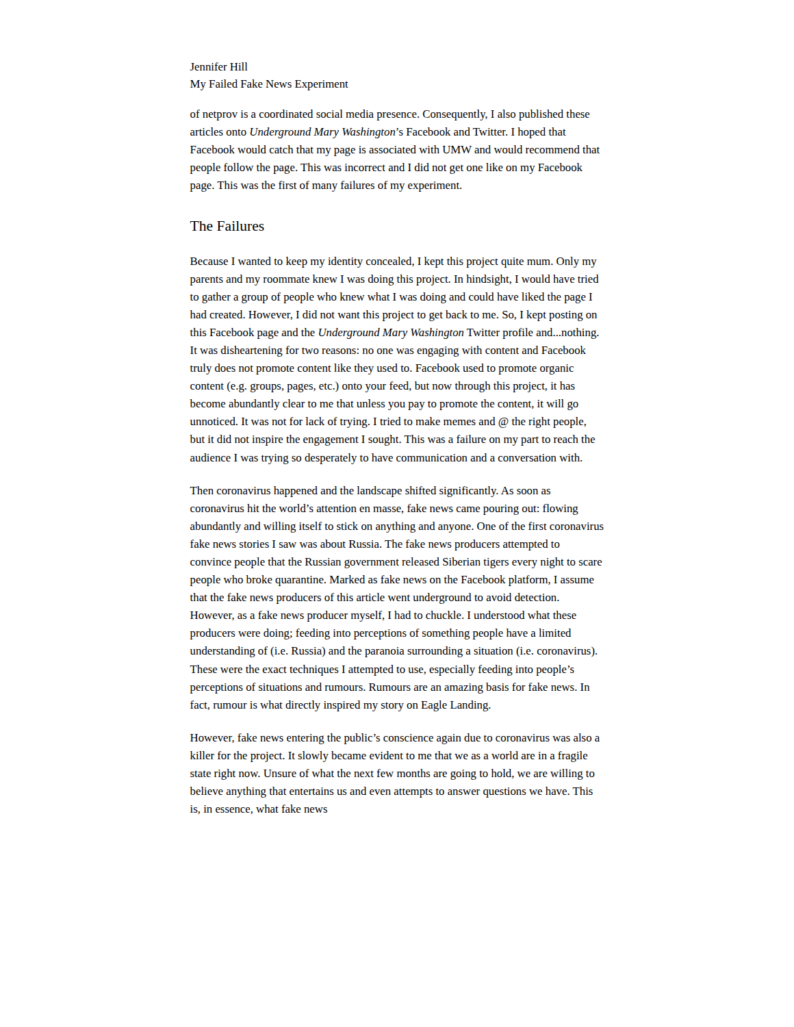Jennifer Hill My Failed Fake News Experiment
of netprov is a coordinated social media presence. Consequently, I also published these articles onto Underground Mary Washington’s Facebook and Twitter. I hoped that Facebook would catch that my page is associated with UMW and would recommend that people follow the page. This was incorrect and I did not get one like on my Facebook page. This was the first of many failures of my experiment.
The Failures
Because I wanted to keep my identity concealed, I kept this project quite mum. Only my parents and my roommate knew I was doing this project. In hindsight, I would have tried to gather a group of people who knew what I was doing and could have liked the page I had created. However, I did not want this project to get back to me. So, I kept posting on this Facebook page and the Underground Mary Washington Twitter profile and...nothing. It was disheartening for two reasons: no one was engaging with content and Facebook truly does not promote content like they used to. Facebook used to promote organic content (e.g. groups, pages, etc.) onto your feed, but now through this project, it has become abundantly clear to me that unless you pay to promote the content, it will go unnoticed. It was not for lack of trying. I tried to make memes and @ the right people, but it did not inspire the engagement I sought. This was a failure on my part to reach the audience I was trying so desperately to have communication and a conversation with.
Then coronavirus happened and the landscape shifted significantly. As soon as coronavirus hit the world’s attention en masse, fake news came pouring out: flowing abundantly and willing itself to stick on anything and anyone. One of the first coronavirus fake news stories I saw was about Russia. The fake news producers attempted to convince people that the Russian government released Siberian tigers every night to scare people who broke quarantine. Marked as fake news on the Facebook platform, I assume that the fake news producers of this article went underground to avoid detection. However, as a fake news producer myself, I had to chuckle. I understood what these producers were doing; feeding into perceptions of something people have a limited understanding of (i.e. Russia) and the paranoia surrounding a situation (i.e. coronavirus). These were the exact techniques I attempted to use, especially feeding into people’s perceptions of situations and rumours. Rumours are an amazing basis for fake news. In fact, rumour is what directly inspired my story on Eagle Landing.
However, fake news entering the public’s conscience again due to coronavirus was also a killer for the project. It slowly became evident to me that we as a world are in a fragile state right now. Unsure of what the next few months are going to hold, we are willing to believe anything that entertains us and even attempts to answer questions we have. This is, in essence, what fake news